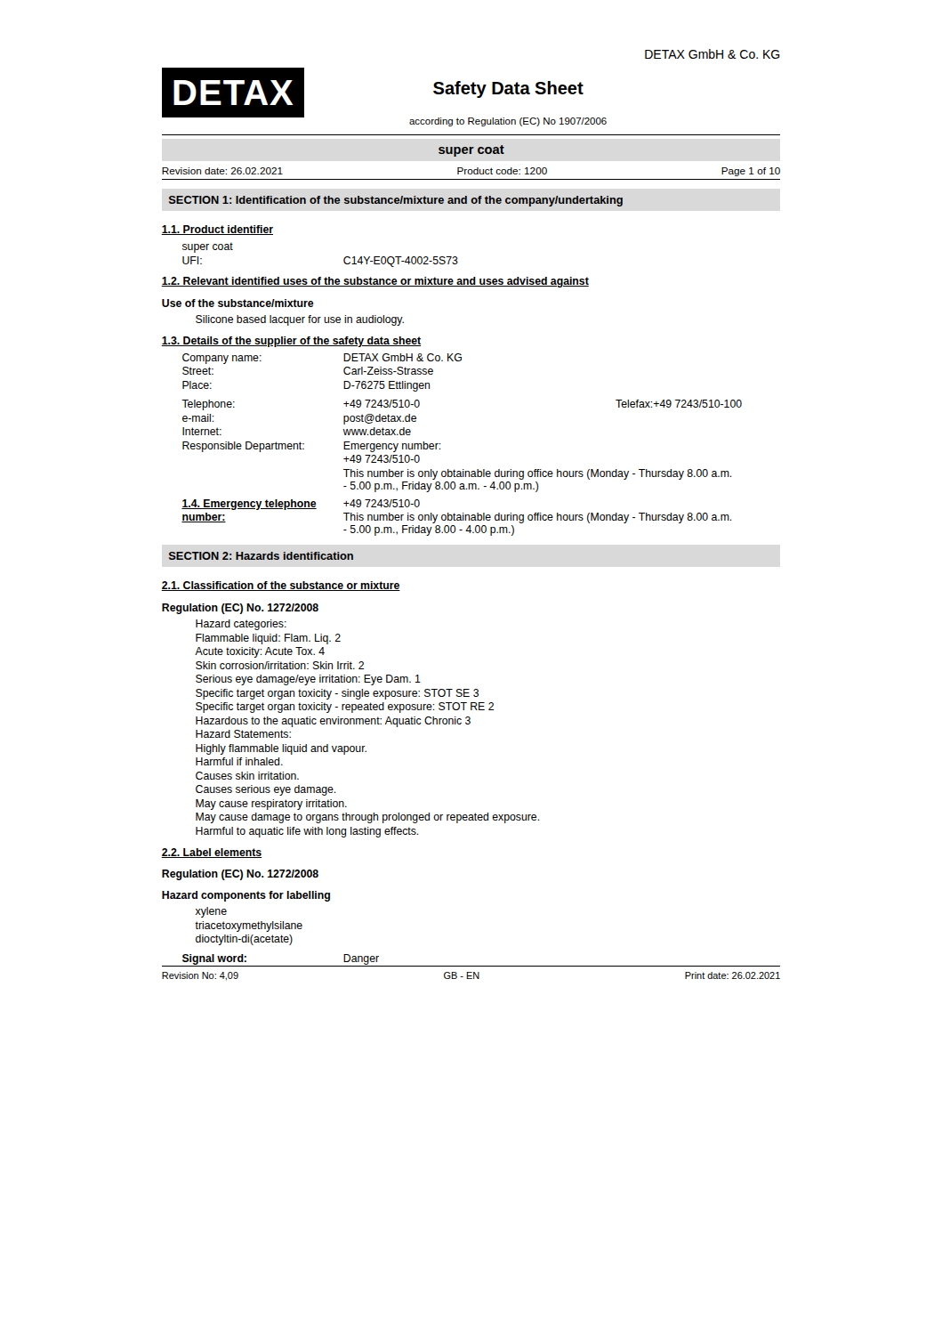DETAX GmbH & Co. KG
DETAX
Safety Data Sheet
according to Regulation (EC) No 1907/2006
super coat
Revision date: 26.02.2021
Product code: 1200
Page 1 of 10
SECTION 1: Identification of the substance/mixture and of the company/undertaking
1.1. Product identifier
super coat
| UFI: | C14Y-E0QT-4002-5S73 |
1.2. Relevant identified uses of the substance or mixture and uses advised against
Use of the substance/mixture
Silicone based lacquer for use in audiology.
1.3. Details of the supplier of the safety data sheet
| Company name: | DETAX GmbH & Co. KG |
| Street: | Carl-Zeiss-Strasse |
| Place: | D-76275 Ettlingen |
| Telephone: | +49 7243/510-0 | Telefax: +49 7243/510-100 |
| e-mail: | post@detax.de |
| Internet: | www.detax.de |
| Responsible Department: | Emergency number: |
| | +49 7243/510-0 |
| | This number is only obtainable during office hours (Monday - Thursday 8.00 a.m. - 5.00 p.m., Friday 8.00 a.m. - 4.00 p.m.) |
| 1.4. Emergency telephone | +49 7243/510-0 |
| number: | This number is only obtainable during office hours (Monday - Thursday 8.00 a.m. - 5.00 p.m., Friday 8.00 - 4.00 p.m.) |
SECTION 2: Hazards identification
2.1. Classification of the substance or mixture
Regulation (EC) No. 1272/2008
Hazard categories:
Flammable liquid: Flam. Liq. 2
Acute toxicity: Acute Tox. 4
Skin corrosion/irritation: Skin Irrit. 2
Serious eye damage/eye irritation: Eye Dam. 1
Specific target organ toxicity - single exposure: STOT SE 3
Specific target organ toxicity - repeated exposure: STOT RE 2
Hazardous to the aquatic environment: Aquatic Chronic 3
Hazard Statements:
Highly flammable liquid and vapour.
Harmful if inhaled.
Causes skin irritation.
Causes serious eye damage.
May cause respiratory irritation.
May cause damage to organs through prolonged or repeated exposure.
Harmful to aquatic life with long lasting effects.
2.2. Label elements
Regulation (EC) No. 1272/2008
Hazard components for labelling
xylene
triacetoxymethylsilane
dioctyltin-di(acetate)
| Signal word: | Danger |
Revision No: 4,09
GB - EN
Print date: 26.02.2021